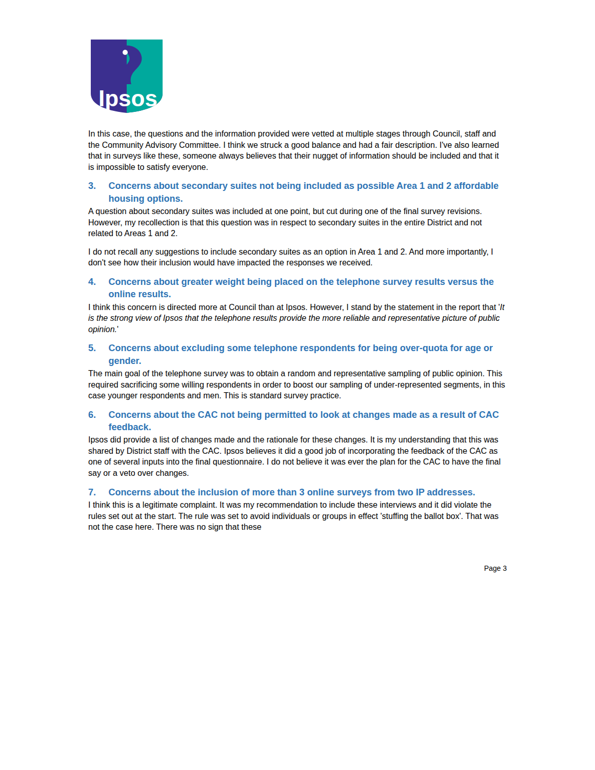Ipsos
In this case, the questions and the information provided were vetted at multiple stages through Council, staff and the Community Advisory Committee. I think we struck a good balance and had a fair description. I've also learned that in surveys like these, someone always believes that their nugget of information should be included and that it is impossible to satisfy everyone.
Concerns about secondary suites not being included as possible Area 1 and 2 affordable housing options.
A question about secondary suites was included at one point, but cut during one of the final survey revisions. However, my recollection is that this question was in respect to secondary suites in the entire District and not related to Areas 1 and 2.
I do not recall any suggestions to include secondary suites as an option in Area 1 and 2. And more importantly, I don't see how their inclusion would have impacted the responses we received.
Concerns about greater weight being placed on the telephone survey results versus the online results.
I think this concern is directed more at Council than at Ipsos. However, I stand by the statement in the report that 'It is the strong view of Ipsos that the telephone results provide the more reliable and representative picture of public opinion.'
Concerns about excluding some telephone respondents for being over-quota for age or gender.
The main goal of the telephone survey was to obtain a random and representative sampling of public opinion. This required sacrificing some willing respondents in order to boost our sampling of under-represented segments, in this case younger respondents and men. This is standard survey practice.
Concerns about the CAC not being permitted to look at changes made as a result of CAC feedback.
Ipsos did provide a list of changes made and the rationale for these changes. It is my understanding that this was shared by District staff with the CAC. Ipsos believes it did a good job of incorporating the feedback of the CAC as one of several inputs into the final questionnaire. I do not believe it was ever the plan for the CAC to have the final say or a veto over changes.
Concerns about the inclusion of more than 3 online surveys from two IP addresses.
I think this is a legitimate complaint. It was my recommendation to include these interviews and it did violate the rules set out at the start. The rule was set to avoid individuals or groups in effect 'stuffing the ballot box'. That was not the case here. There was no sign that these
Page 3